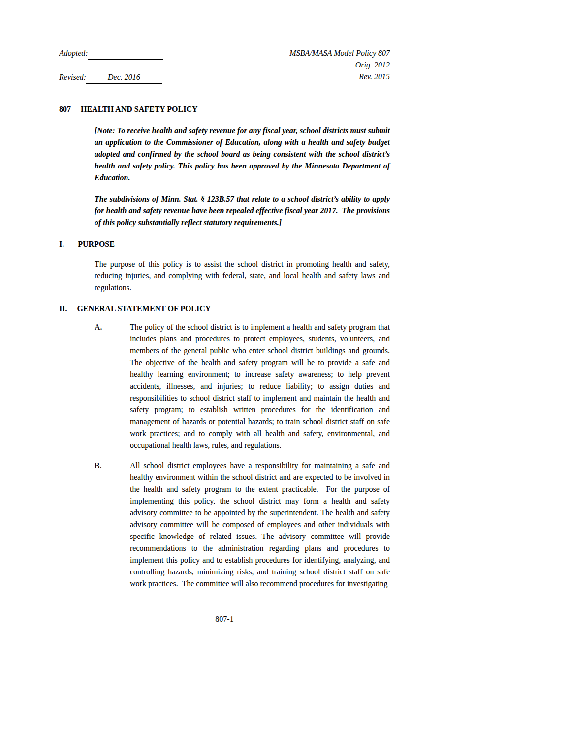Adopted:
Revised:Dec. 2016
MSBA/MASA Model Policy 807
Orig. 2012
Rev. 2015
807 HEALTH AND SAFETY POLICY
[Note: To receive health and safety revenue for any fiscal year, school districts must submit an application to the Commissioner of Education, along with a health and safety budget adopted and confirmed by the school board as being consistent with the school district’s health and safety policy. This policy has been approved by the Minnesota Department of Education.
The subdivisions of Minn. Stat. § 123B.57 that relate to a school district’s ability to apply for health and safety revenue have been repealed effective fiscal year 2017. The provisions of this policy substantially reflect statutory requirements.]
I. PURPOSE
The purpose of this policy is to assist the school district in promoting health and safety, reducing injuries, and complying with federal, state, and local health and safety laws and regulations.
II. GENERAL STATEMENT OF POLICY
A. The policy of the school district is to implement a health and safety program that includes plans and procedures to protect employees, students, volunteers, and members of the general public who enter school district buildings and grounds. The objective of the health and safety program will be to provide a safe and healthy learning environment; to increase safety awareness; to help prevent accidents, illnesses, and injuries; to reduce liability; to assign duties and responsibilities to school district staff to implement and maintain the health and safety program; to establish written procedures for the identification and management of hazards or potential hazards; to train school district staff on safe work practices; and to comply with all health and safety, environmental, and occupational health laws, rules, and regulations.
B. All school district employees have a responsibility for maintaining a safe and healthy environment within the school district and are expected to be involved in the health and safety program to the extent practicable. For the purpose of implementing this policy, the school district may form a health and safety advisory committee to be appointed by the superintendent. The health and safety advisory committee will be composed of employees and other individuals with specific knowledge of related issues. The advisory committee will provide recommendations to the administration regarding plans and procedures to implement this policy and to establish procedures for identifying, analyzing, and controlling hazards, minimizing risks, and training school district staff on safe work practices. The committee will also recommend procedures for investigating
807-1